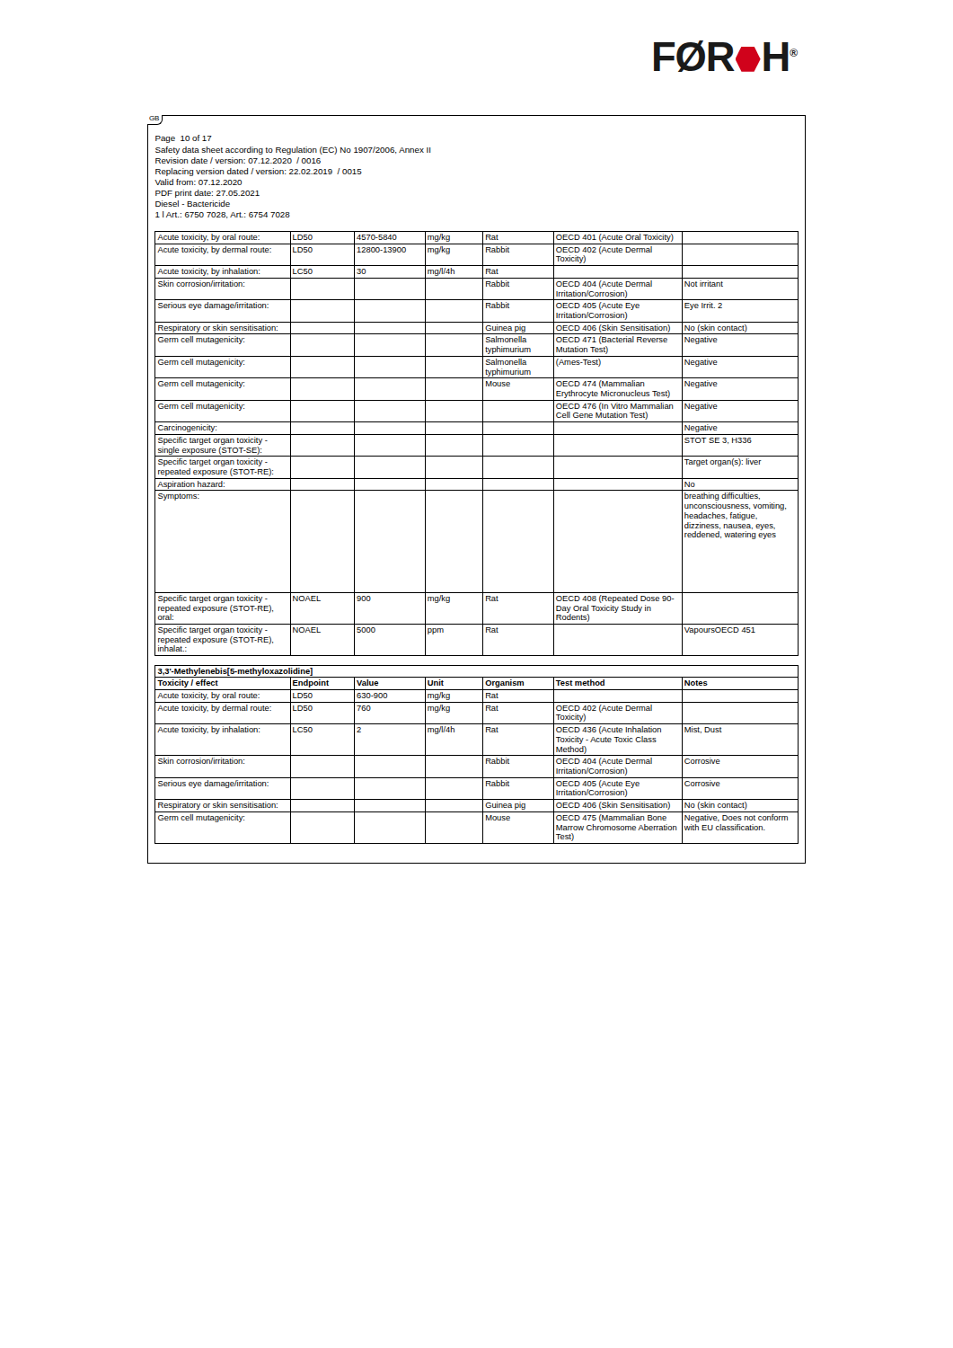FØR H®
GB
Page 10 of 17
Safety data sheet according to Regulation (EC) No 1907/2006, Annex II
Revision date / version: 07.12.2020 / 0016
Replacing version dated / version: 22.02.2019 / 0015
Valid from: 07.12.2020
PDF print date: 27.05.2021
Diesel - Bactericide
1 l Art.: 6750 7028, Art.: 6754 7028
| Acute toxicity, by oral route: | LD50 | 4570-5840 | mg/kg | Rat | OECD 401 (Acute Oral Toxicity) | |
| Acute toxicity, by dermal route: | LD50 | 12800-13900 | mg/kg | Rabbit | OECD 402 (Acute Dermal Toxicity) | |
| Acute toxicity, by inhalation: | LC50 | 30 | mg/l/4h | Rat | | |
| Skin corrosion/irritation: | | | | Rabbit | OECD 404 (Acute Dermal Irritation/Corrosion) | Not irritant |
| Serious eye damage/irritation: | | | | Rabbit | OECD 405 (Acute Eye Irritation/Corrosion) | Eye Irrit. 2 |
| Respiratory or skin sensitisation: | | | | Guinea pig | OECD 406 (Skin Sensitisation) | No (skin contact) |
| Germ cell mutagenicity: | | | | Salmonella typhimurium | OECD 471 (Bacterial Reverse Mutation Test) | Negative |
| Germ cell mutagenicity: | | | | Salmonella typhimurium | (Ames-Test) | Negative |
| Germ cell mutagenicity: | | | | Mouse | OECD 474 (Mammalian Erythrocyte Micronucleus Test) | Negative |
| Germ cell mutagenicity: | | | | | OECD 476 (In Vitro Mammalian Cell Gene Mutation Test) | Negative |
| Carcinogenicity: | | | | | | Negative |
| Specific target organ toxicity - single exposure (STOT-SE): | | | | | | STOT SE 3, H336 |
| Specific target organ toxicity - repeated exposure (STOT-RE): | | | | | | Target organ(s): liver |
| Aspiration hazard: | | | | | | No |
| Symptoms: | | | | | | breathing difficulties, unconsciousness, vomiting, headaches, fatigue, dizziness, nausea, eyes, reddened, watering eyes |
| Specific target organ toxicity - repeated exposure (STOT-RE), oral: | NOAEL | 900 | mg/kg | Rat | OECD 408 (Repeated Dose 90-Day Oral Toxicity Study in Rodents) | |
| Specific target organ toxicity - repeated exposure (STOT-RE), inhalat.: | NOAEL | 5000 | ppm | Rat | | VapoursOECD 451 |
| 3,3'-Methylenebis[5-methyloxazolidine] |
| Toxicity / effect | Endpoint | Value | Unit | Organism | Test method | Notes |
| Acute toxicity, by oral route: | LD50 | 630-900 | mg/kg | Rat | | |
| Acute toxicity, by dermal route: | LD50 | 760 | mg/kg | Rat | OECD 402 (Acute Dermal Toxicity) | |
| Acute toxicity, by inhalation: | LC50 | 2 | mg/l/4h | Rat | OECD 436 (Acute Inhalation Toxicity - Acute Toxic Class Method) | Mist, Dust |
| Skin corrosion/irritation: | | | | Rabbit | OECD 404 (Acute Dermal Irritation/Corrosion) | Corrosive |
| Serious eye damage/irritation: | | | | Rabbit | OECD 405 (Acute Eye Irritation/Corrosion) | Corrosive |
| Respiratory or skin sensitisation: | | | | Guinea pig | OECD 406 (Skin Sensitisation) | No (skin contact) |
| Germ cell mutagenicity: | | | | Mouse | OECD 475 (Mammalian Bone Marrow Chromosome Aberration Test) | Negative, Does not conform with EU classification. |